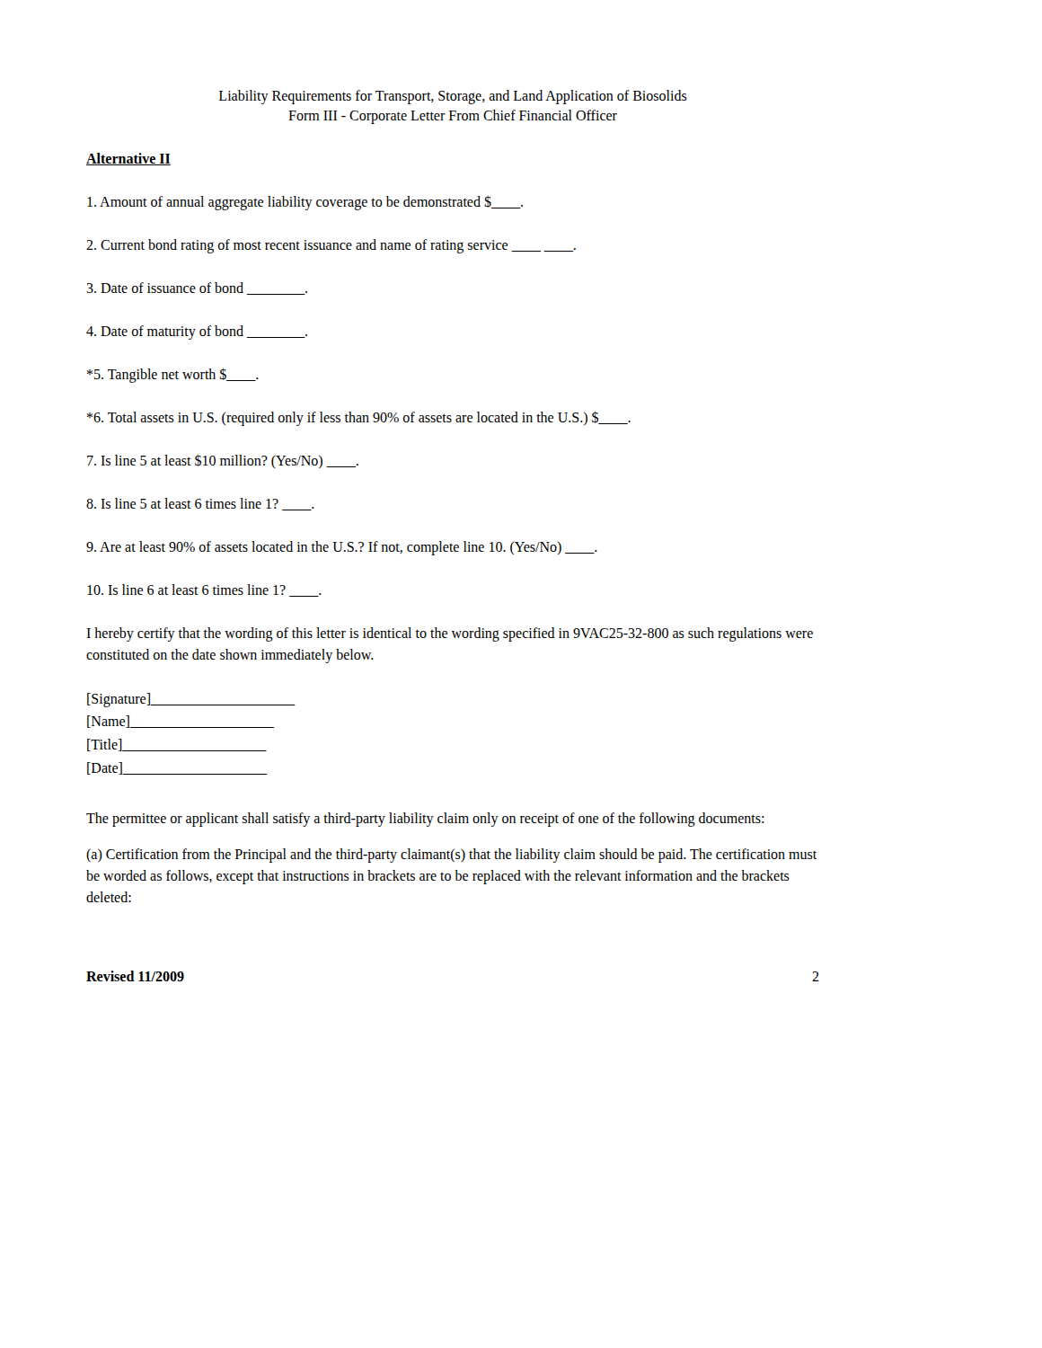Liability Requirements for Transport, Storage, and Land Application of Biosolids Form III - Corporate Letter From Chief Financial Officer
Alternative II
1. Amount of annual aggregate liability coverage to be demonstrated $____.
2. Current bond rating of most recent issuance and name of rating service ____ ____.
3. Date of issuance of bond ________.
4. Date of maturity of bond ________.
*5. Tangible net worth $____.
*6. Total assets in U.S. (required only if less than 90% of assets are located in the U.S.) $____.
7. Is line 5 at least $10 million? (Yes/No) ____.
8. Is line 5 at least 6 times line 1? ____.
9. Are at least 90% of assets located in the U.S.? If not, complete line 10. (Yes/No) ____.
10. Is line 6 at least 6 times line 1? ____.
I hereby certify that the wording of this letter is identical to the wording specified in 9VAC25-32-800 as such regulations were constituted on the date shown immediately below.
[Signature]____________________
[Name]____________________
[Title]____________________
[Date]____________________
The permittee or applicant shall satisfy a third-party liability claim only on receipt of one of the following documents:
(a) Certification from the Principal and the third-party claimant(s) that the liability claim should be paid. The certification must be worded as follows, except that instructions in brackets are to be replaced with the relevant information and the brackets deleted:
Revised 11/2009 2